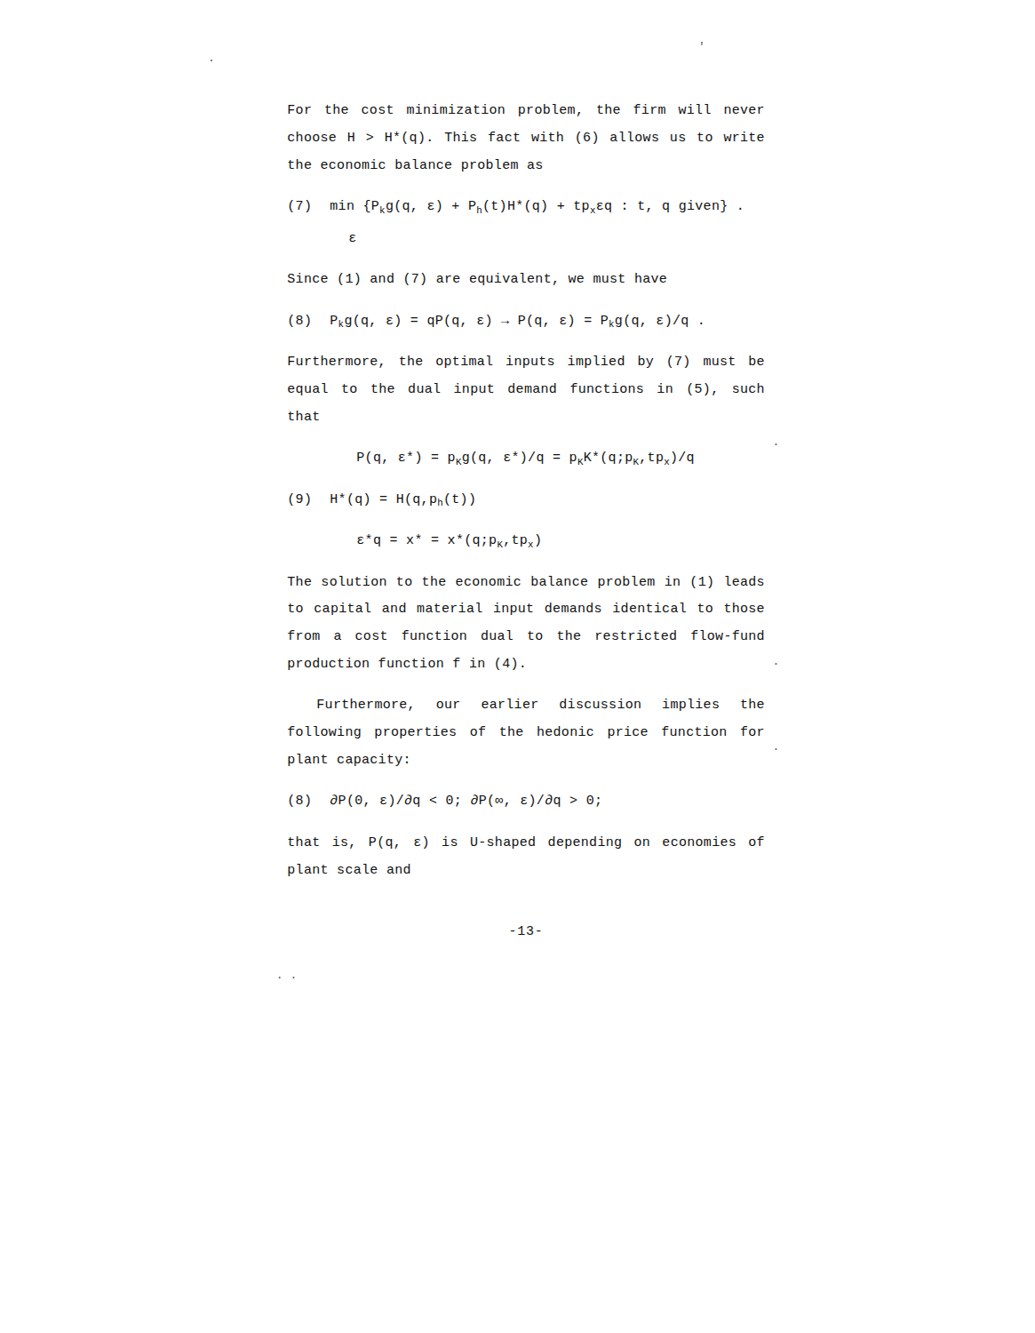.
'
For the cost minimization problem, the firm will never choose H > H*(q). This fact with (6) allows us to write the economic balance problem as
(7) min {Pkg(q, ε) + Ph(t)H*(q) + tpxεq : t, q given} .
ε
Since (1) and (7) are equivalent, we must have
(8) Pkg(q, ε) = qP(q, ε) → P(q, ε) = Pkg(q, ε)/q .
Furthermore, the optimal inputs implied by (7) must be equal to the dual input demand functions in (5), such that
P(q, ε*) = pKg(q, ε*)/q = pKK*(q;pK,tpx)/q
(9) H*(q) = H(q,ph(t))
ε*q = x* = x*(q;pK,tpx)
The solution to the economic balance problem in (1) leads to capital and material input demands identical to those from a cost function dual to the restricted flow-fund production function f in (4).
Furthermore, our earlier discussion implies the following properties of the hedonic price function for plant capacity:
(8)∂P(0, ε)/∂q < 0; ∂P(∞, ε)/∂q > 0;
that is, P(q, ε) is U-shaped depending on economies of plant scale and
-13-
. .
.
.
.